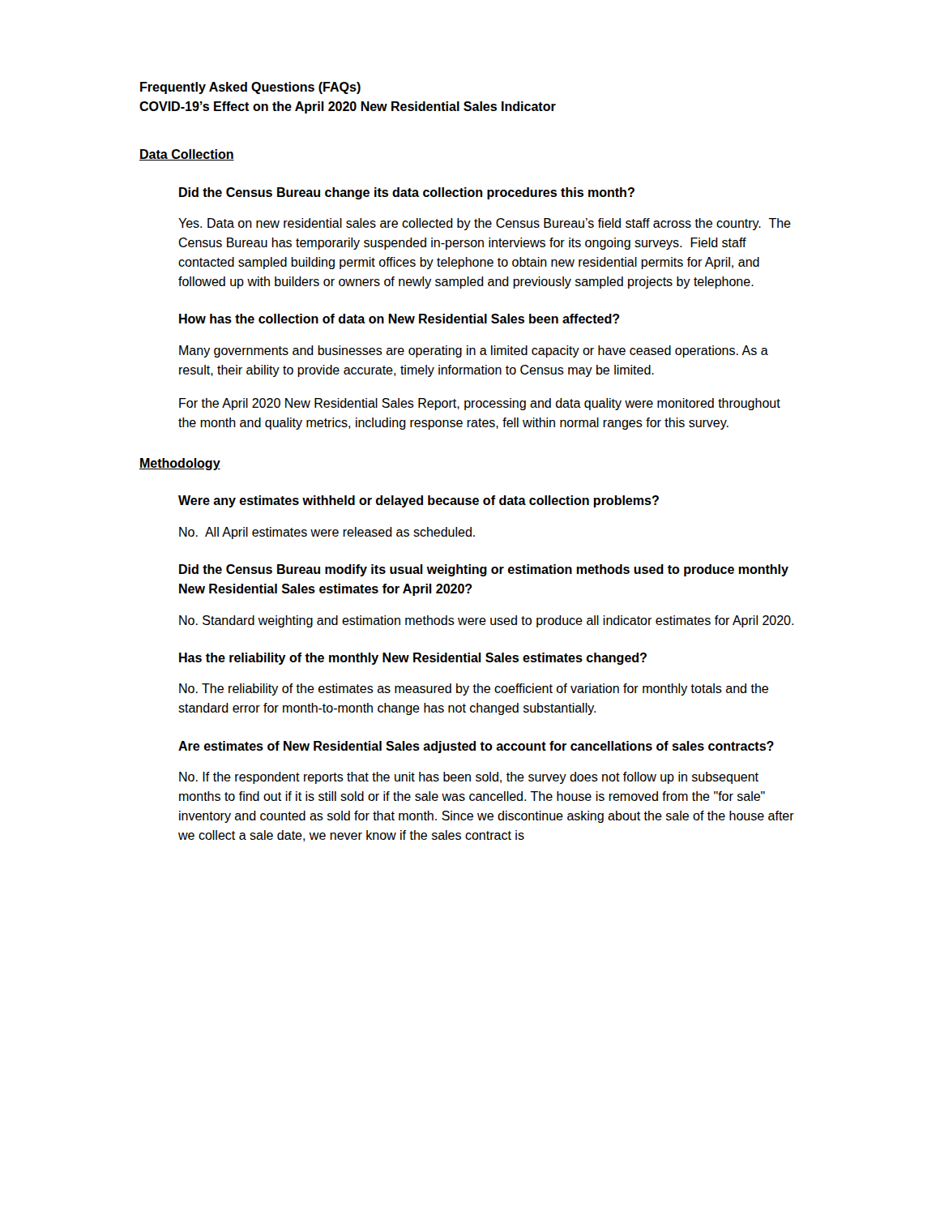Frequently Asked Questions (FAQs)
COVID-19’s Effect on the April 2020 New Residential Sales Indicator
Data Collection
Did the Census Bureau change its data collection procedures this month?
Yes. Data on new residential sales are collected by the Census Bureau’s field staff across the country. The Census Bureau has temporarily suspended in-person interviews for its ongoing surveys. Field staff contacted sampled building permit offices by telephone to obtain new residential permits for April, and followed up with builders or owners of newly sampled and previously sampled projects by telephone.
How has the collection of data on New Residential Sales been affected?
Many governments and businesses are operating in a limited capacity or have ceased operations. As a result, their ability to provide accurate, timely information to Census may be limited.
For the April 2020 New Residential Sales Report, processing and data quality were monitored throughout the month and quality metrics, including response rates, fell within normal ranges for this survey.
Methodology
Were any estimates withheld or delayed because of data collection problems?
No. All April estimates were released as scheduled.
Did the Census Bureau modify its usual weighting or estimation methods used to produce monthly New Residential Sales estimates for April 2020?
No. Standard weighting and estimation methods were used to produce all indicator estimates for April 2020.
Has the reliability of the monthly New Residential Sales estimates changed?
No. The reliability of the estimates as measured by the coefficient of variation for monthly totals and the standard error for month-to-month change has not changed substantially.
Are estimates of New Residential Sales adjusted to account for cancellations of sales contracts?
No. If the respondent reports that the unit has been sold, the survey does not follow up in subsequent months to find out if it is still sold or if the sale was cancelled. The house is removed from the "for sale" inventory and counted as sold for that month. Since we discontinue asking about the sale of the house after we collect a sale date, we never know if the sales contract is